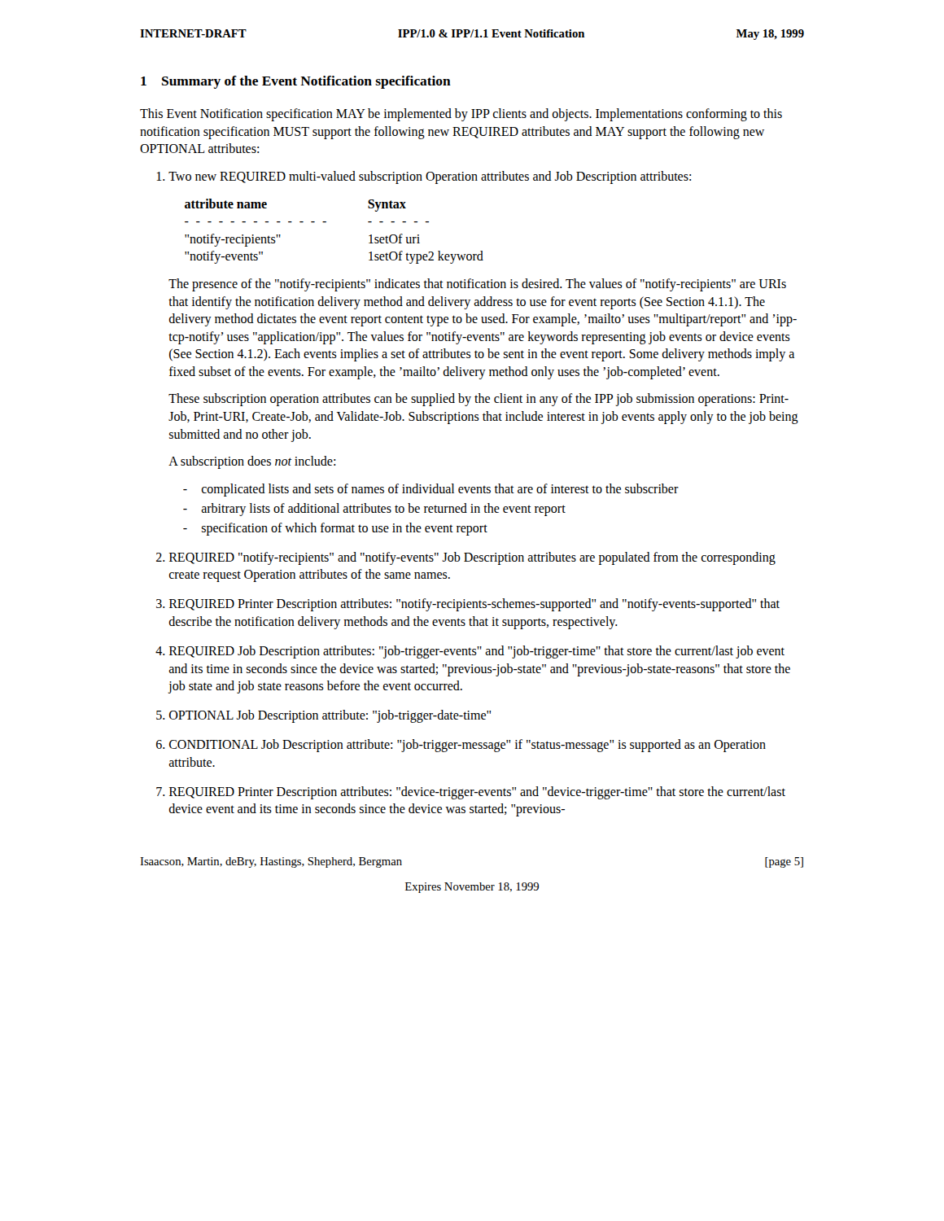INTERNET-DRAFT IPP/1.0 & IPP/1.1 Event Notification May 18, 1999
1 Summary of the Event Notification specification
This Event Notification specification MAY be implemented by IPP clients and objects. Implementations conforming to this notification specification MUST support the following new REQUIRED attributes and MAY support the following new OPTIONAL attributes:
Two new REQUIRED multi-valued subscription Operation attributes and Job Description attributes:
| attribute name | Syntax |
| --- | --- |
| - - - - - - - - - - - - - | - - - - - - |
| "notify-recipients" | 1setOf uri |
| "notify-events" | 1setOf type2 keyword |
The presence of the "notify-recipients" indicates that notification is desired. The values of "notify-recipients" are URIs that identify the notification delivery method and delivery address to use for event reports (See Section 4.1.1). The delivery method dictates the event report content type to be used. For example, ’mailto’ uses "multipart/report" and ’ipp-tcp-notify’ uses "application/ipp". The values for "notify-events" are keywords representing job events or device events (See Section 4.1.2). Each events implies a set of attributes to be sent in the event report. Some delivery methods imply a fixed subset of the events. For example, the ’mailto’ delivery method only uses the ’job-completed’ event.
These subscription operation attributes can be supplied by the client in any of the IPP job submission operations: Print-Job, Print-URI, Create-Job, and Validate-Job. Subscriptions that include interest in job events apply only to the job being submitted and no other job.
A subscription does not include:
complicated lists and sets of names of individual events that are of interest to the subscriber
arbitrary lists of additional attributes to be returned in the event report
specification of which format to use in the event report
REQUIRED "notify-recipients" and "notify-events" Job Description attributes are populated from the corresponding create request Operation attributes of the same names.
REQUIRED Printer Description attributes: "notify-recipients-schemes-supported" and "notify-events-supported" that describe the notification delivery methods and the events that it supports, respectively.
REQUIRED Job Description attributes: "job-trigger-events" and "job-trigger-time" that store the current/last job event and its time in seconds since the device was started; "previous-job-state" and "previous-job-state-reasons" that store the job state and job state reasons before the event occurred.
OPTIONAL Job Description attribute: "job-trigger-date-time"
CONDITIONAL Job Description attribute: "job-trigger-message" if "status-message" is supported as an Operation attribute.
REQUIRED Printer Description attributes: "device-trigger-events" and "device-trigger-time" that store the current/last device event and its time in seconds since the device was started; "previous-
Isaacson, Martin, deBry, Hastings, Shepherd, Bergman [page 5]
Expires November 18, 1999